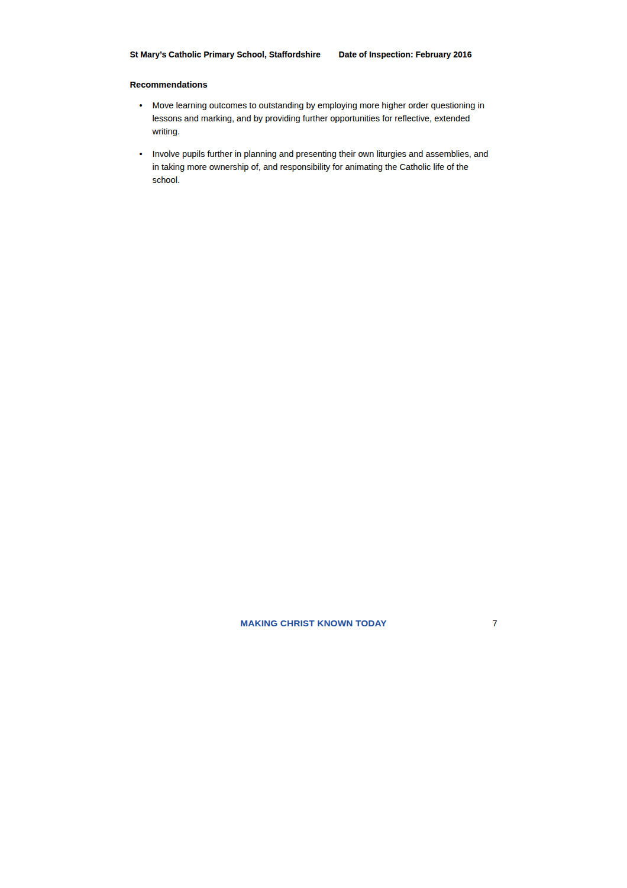St Mary’s Catholic Primary School, Staffordshire Date of Inspection: February 2016
Recommendations
Move learning outcomes to outstanding by employing more higher order questioning in lessons and marking, and by providing further opportunities for reflective, extended writing.
Involve pupils further in planning and presenting their own liturgies and assemblies, and in taking more ownership of, and responsibility for animating the Catholic life of the school.
MAKING CHRIST KNOWN TODAY 7